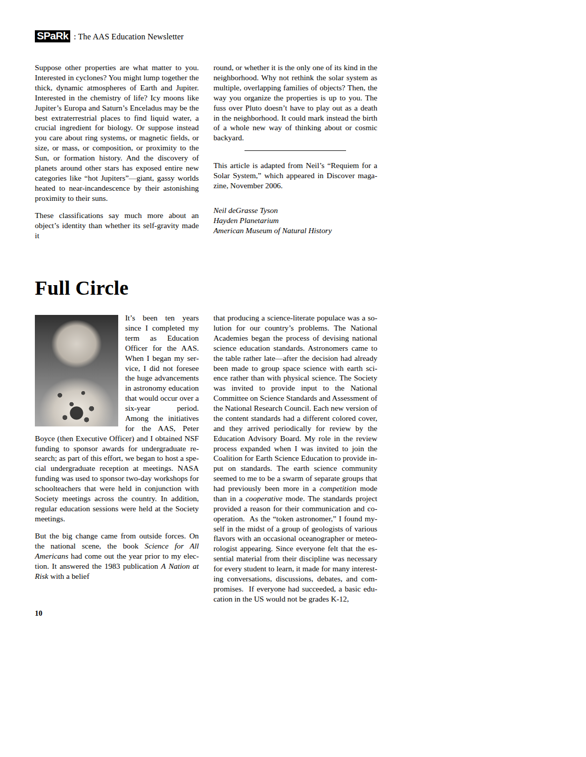SPa Rk : The AAS Education Newsletter
Suppose other properties are what matter to you. Interested in cyclones? You might lump together the thick, dynamic atmospheres of Earth and Jupiter. Interested in the chemistry of life? Icy moons like Jupiter’s Europa and Saturn’s Enceladus may be the best extraterrestrial places to find liquid water, a crucial ingredient for biology. Or suppose instead you care about ring systems, or magnetic fields, or size, or mass, or composition, or proximity to the Sun, or formation history. And the discovery of planets around other stars has exposed entire new categories like “hot Jupiters”—giant, gassy worlds heated to near-incandescence by their astonishing proximity to their suns.
These classifications say much more about an object’s identity than whether its self-gravity made it
round, or whether it is the only one of its kind in the neighborhood. Why not rethink the solar system as multiple, overlapping families of objects? Then, the way you organize the properties is up to you. The fuss over Pluto doesn’t have to play out as a death in the neighborhood. It could mark instead the birth of a whole new way of thinking about or cosmic backyard.
This article is adapted from Neil’s “Requiem for a Solar System,” which appeared in Discover magazine, November 2006.
Neil deGrasse Tyson
Hayden Planetarium
American Museum of Natural History
Full Circle
It’s been ten years since I completed my term as Education Officer for the AAS. When I began my service, I did not foresee the huge advancements in astronomy education that would occur over a six-year period. Among the initiatives for the AAS, Peter Boyce (then Executive Officer) and I obtained NSF funding to sponsor awards for undergraduate research; as part of this effort, we began to host a special undergraduate reception at meetings. NASA funding was used to sponsor two-day workshops for schoolteachers that were held in conjunction with Society meetings across the country. In addition, regular education sessions were held at the Society meetings.
But the big change came from outside forces. On the national scene, the book Science for All Americans had come out the year prior to my election. It answered the 1983 publication A Nation at Risk with a belief
that producing a science-literate populace was a solution for our country’s problems. The National Academies began the process of devising national science education standards. Astronomers came to the table rather late—after the decision had already been made to group space science with earth science rather than with physical science. The Society was invited to provide input to the National Committee on Science Standards and Assessment of the National Research Council. Each new version of the content standards had a different colored cover, and they arrived periodically for review by the Education Advisory Board. My role in the review process expanded when I was invited to join the Coalition for Earth Science Education to provide input on standards. The earth science community seemed to me to be a swarm of separate groups that had previously been more in a competition mode than in a cooperative mode. The standards project provided a reason for their communication and cooperation. As the “token astronomer,” I found myself in the midst of a group of geologists of various flavors with an occasional oceanographer or meteorologist appearing. Since everyone felt that the essential material from their discipline was necessary for every student to learn, it made for many interesting conversations, discussions, debates, and compromises. If everyone had succeeded, a basic education in the US would not be grades K-12,
10